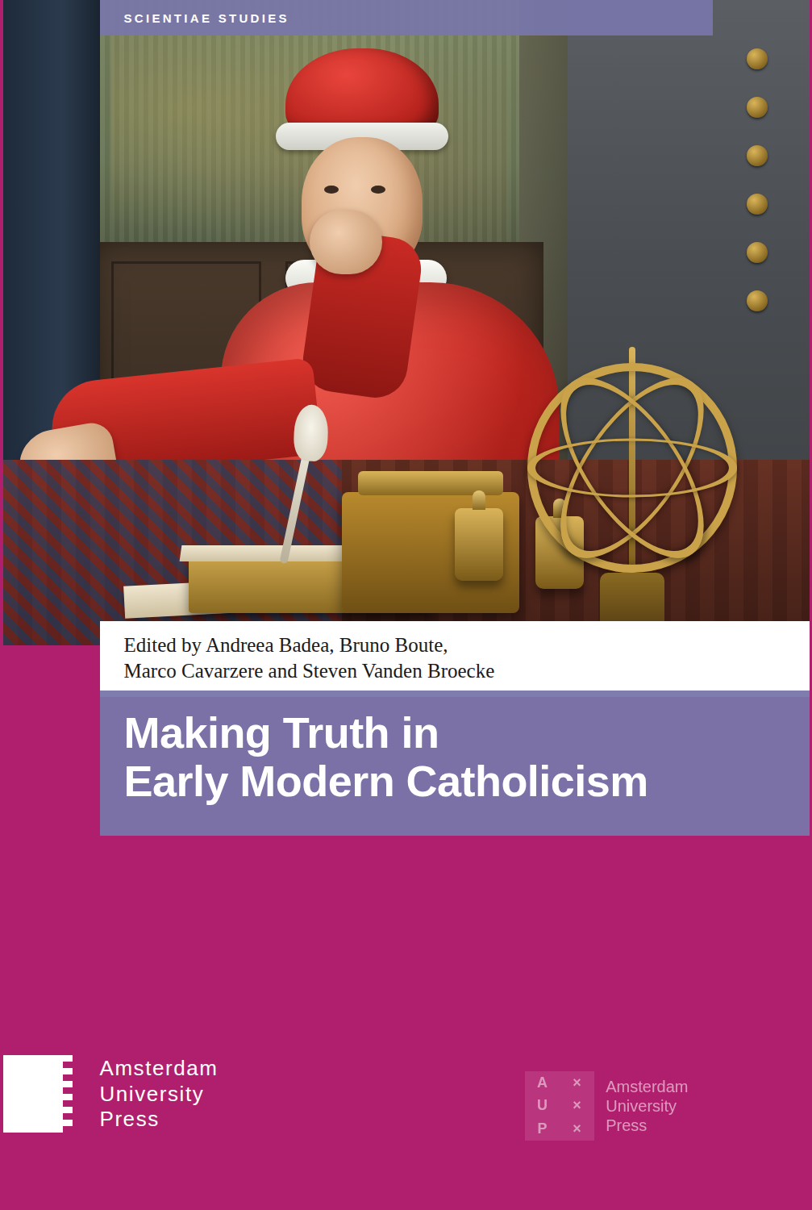Scientiae Studies
Edited by Andreea Badea, Bruno Boute,
Marco Cavarzere and Steven Vanden Broecke
Making Truth in
Early Modern Catholicism
Amsterdam
University
Press
A× U× P×
Amsterdam
University
Press